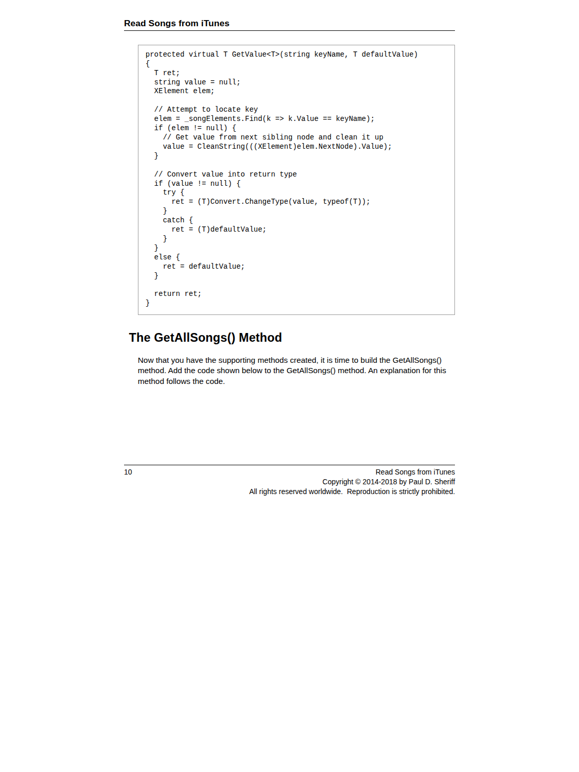Read Songs from iTunes
protected virtual T GetValue<T>(string keyName, T defaultValue)
{
  T ret;
  string value = null;
  XElement elem;

  // Attempt to locate key
  elem = _songElements.Find(k => k.Value == keyName);
  if (elem != null) {
    // Get value from next sibling node and clean it up
    value = CleanString(((XElement)elem.NextNode).Value);
  }

  // Convert value into return type
  if (value != null) {
    try {
      ret = (T)Convert.ChangeType(value, typeof(T));
    }
    catch {
      ret = (T)defaultValue;
    }
  }
  else {
    ret = defaultValue;
  }

  return ret;
}
The GetAllSongs() Method
Now that you have the supporting methods created, it is time to build the GetAllSongs() method. Add the code shown below to the GetAllSongs() method. An explanation for this method follows the code.
10
Read Songs from iTunes
Copyright © 2014-2018 by Paul D. Sheriff
All rights reserved worldwide. Reproduction is strictly prohibited.